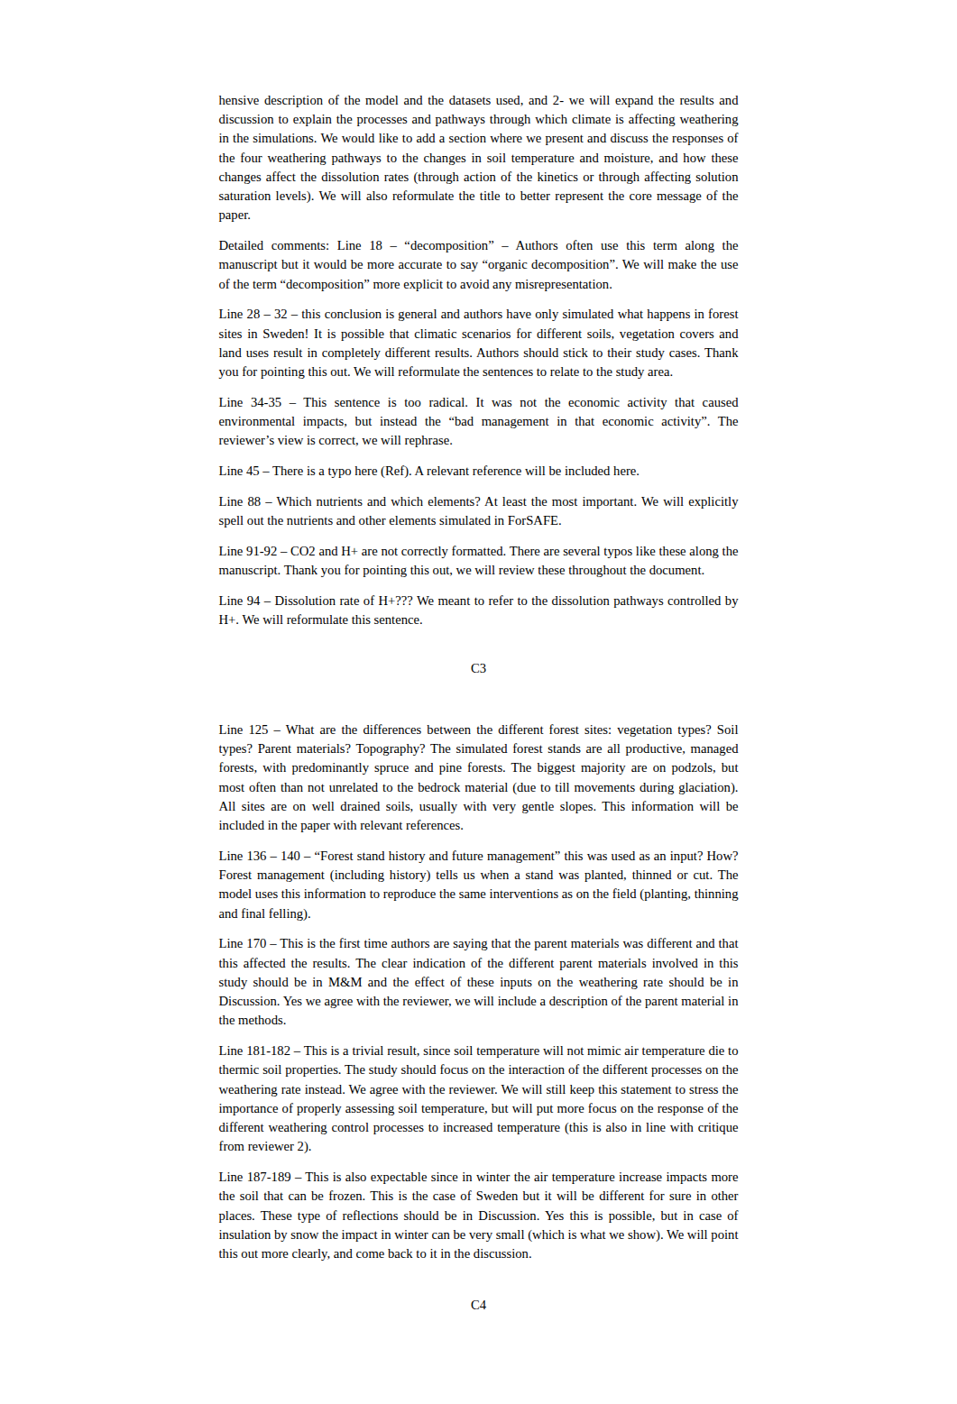hensive description of the model and the datasets used, and 2- we will expand the results and discussion to explain the processes and pathways through which climate is affecting weathering in the simulations. We would like to add a section where we present and discuss the responses of the four weathering pathways to the changes in soil temperature and moisture, and how these changes affect the dissolution rates (through action of the kinetics or through affecting solution saturation levels). We will also reformulate the title to better represent the core message of the paper.
Detailed comments: Line 18 – “decomposition” – Authors often use this term along the manuscript but it would be more accurate to say “organic decomposition”. We will make the use of the term “decomposition” more explicit to avoid any misrepresentation.
Line 28 – 32 – this conclusion is general and authors have only simulated what happens in forest sites in Sweden! It is possible that climatic scenarios for different soils, vegetation covers and land uses result in completely different results. Authors should stick to their study cases. Thank you for pointing this out. We will reformulate the sentences to relate to the study area.
Line 34-35 – This sentence is too radical. It was not the economic activity that caused environmental impacts, but instead the “bad management in that economic activity”. The reviewer’s view is correct, we will rephrase.
Line 45 – There is a typo here (Ref). A relevant reference will be included here.
Line 88 – Which nutrients and which elements? At least the most important. We will explicitly spell out the nutrients and other elements simulated in ForSAFE.
Line 91-92 – CO2 and H+ are not correctly formatted. There are several typos like these along the manuscript. Thank you for pointing this out, we will review these throughout the document.
Line 94 – Dissolution rate of H+??? We meant to refer to the dissolution pathways controlled by H+. We will reformulate this sentence.
C3
Line 125 – What are the differences between the different forest sites: vegetation types? Soil types? Parent materials? Topography? The simulated forest stands are all productive, managed forests, with predominantly spruce and pine forests. The biggest majority are on podzols, but most often than not unrelated to the bedrock material (due to till movements during glaciation). All sites are on well drained soils, usually with very gentle slopes. This information will be included in the paper with relevant references.
Line 136 – 140 – “Forest stand history and future management” this was used as an input? How? Forest management (including history) tells us when a stand was planted, thinned or cut. The model uses this information to reproduce the same interventions as on the field (planting, thinning and final felling).
Line 170 – This is the first time authors are saying that the parent materials was different and that this affected the results. The clear indication of the different parent materials involved in this study should be in M&M and the effect of these inputs on the weathering rate should be in Discussion. Yes we agree with the reviewer, we will include a description of the parent material in the methods.
Line 181-182 – This is a trivial result, since soil temperature will not mimic air temperature die to thermic soil properties. The study should focus on the interaction of the different processes on the weathering rate instead. We agree with the reviewer. We will still keep this statement to stress the importance of properly assessing soil temperature, but will put more focus on the response of the different weathering control processes to increased temperature (this is also in line with critique from reviewer 2).
Line 187-189 – This is also expectable since in winter the air temperature increase impacts more the soil that can be frozen. This is the case of Sweden but it will be different for sure in other places. These type of reflections should be in Discussion. Yes this is possible, but in case of insulation by snow the impact in winter can be very small (which is what we show). We will point this out more clearly, and come back to it in the discussion.
C4